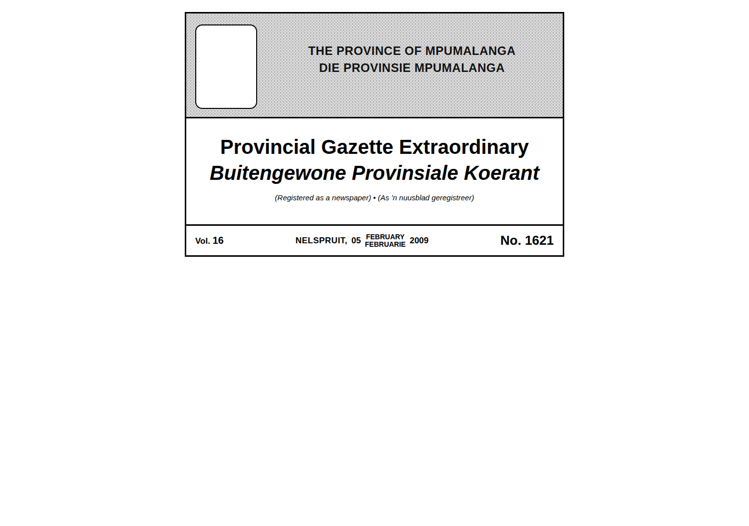The Province of Mpumalanga
Die Provinsie Mpumalanga
Provincial Gazette Extraordinary
Buitengewone Provinsiale Koerant
(Registered as a newspaper) • (As ’n nuusblad geregistreer)
Vol. 16
NELSPRUIT, 05 FEBRUARY FEBRUARIE 2009
No. 1621